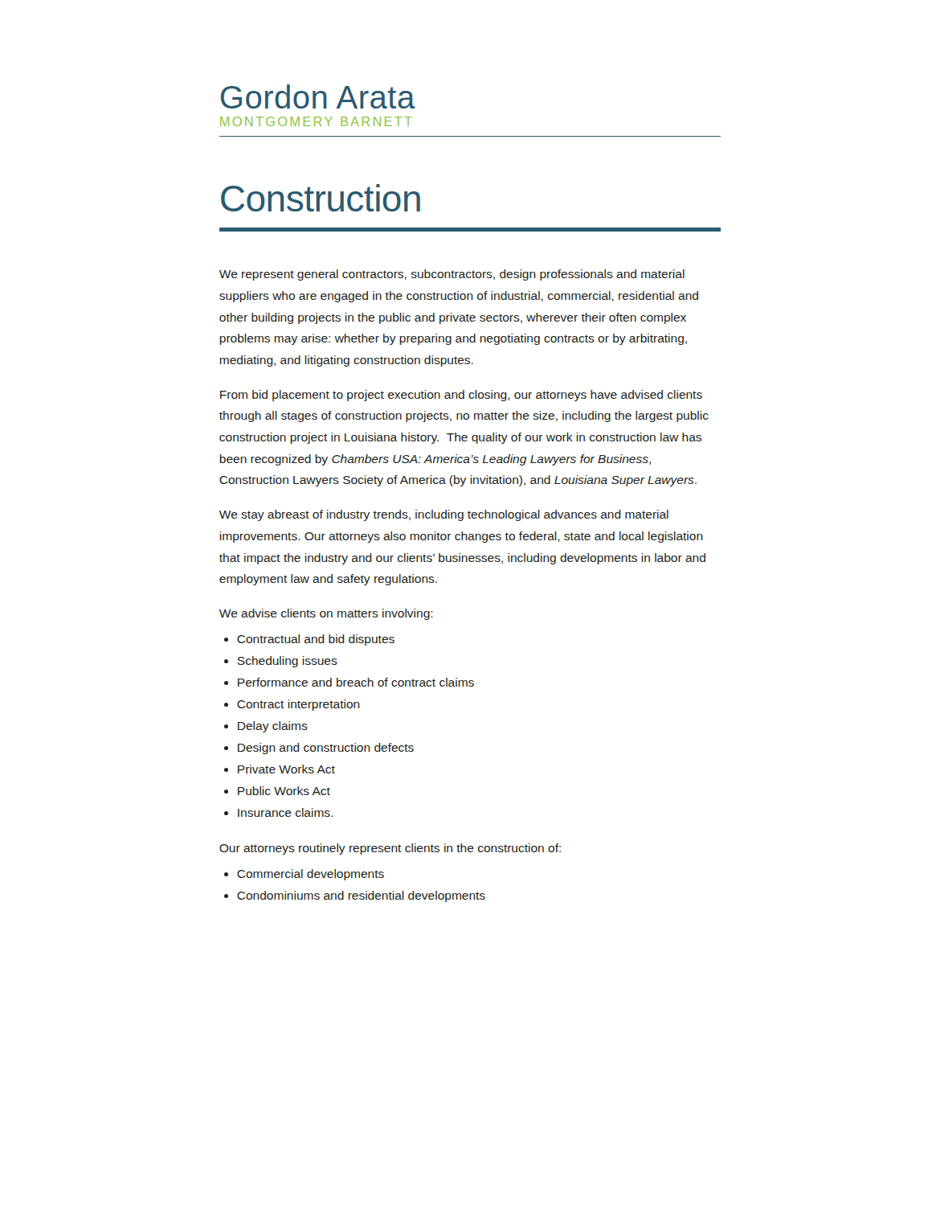Gordon Arata MONTGOMERY BARNETT
Construction
We represent general contractors, subcontractors, design professionals and material suppliers who are engaged in the construction of industrial, commercial, residential and other building projects in the public and private sectors, wherever their often complex problems may arise: whether by preparing and negotiating contracts or by arbitrating, mediating, and litigating construction disputes.
From bid placement to project execution and closing, our attorneys have advised clients through all stages of construction projects, no matter the size, including the largest public construction project in Louisiana history. The quality of our work in construction law has been recognized by Chambers USA: America’s Leading Lawyers for Business, Construction Lawyers Society of America (by invitation), and Louisiana Super Lawyers.
We stay abreast of industry trends, including technological advances and material improvements. Our attorneys also monitor changes to federal, state and local legislation that impact the industry and our clients’ businesses, including developments in labor and employment law and safety regulations.
We advise clients on matters involving:
Contractual and bid disputes
Scheduling issues
Performance and breach of contract claims
Contract interpretation
Delay claims
Design and construction defects
Private Works Act
Public Works Act
Insurance claims.
Our attorneys routinely represent clients in the construction of:
Commercial developments
Condominiums and residential developments